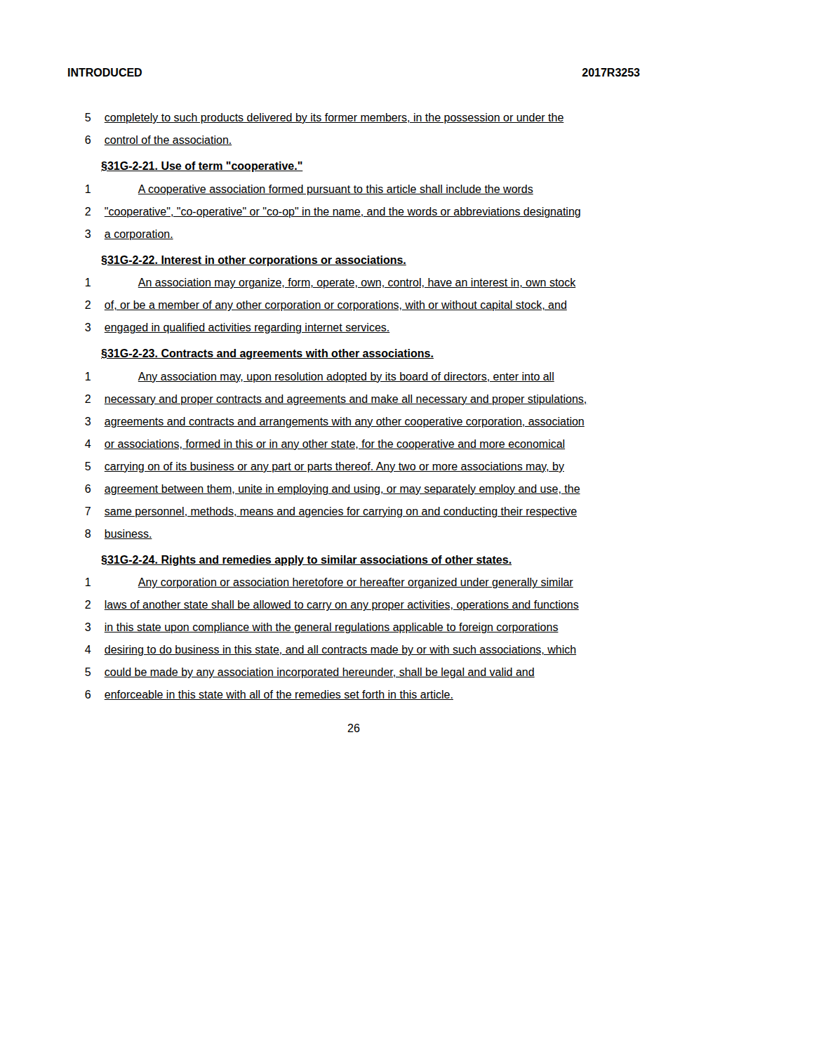INTRODUCED 2017R3253
completely to such products delivered by its former members, in the possession or under the
control of the association.
§31G-2-21. Use of term "cooperative."
A cooperative association formed pursuant to this article shall include the words
"cooperative", "co-operative" or "co-op" in the name, and the words or abbreviations designating
a corporation.
§31G-2-22. Interest in other corporations or associations.
An association may organize, form, operate, own, control, have an interest in, own stock
of, or be a member of any other corporation or corporations, with or without capital stock, and
engaged in qualified activities regarding internet services.
§31G-2-23. Contracts and agreements with other associations.
Any association may, upon resolution adopted by its board of directors, enter into all
necessary and proper contracts and agreements and make all necessary and proper stipulations,
agreements and contracts and arrangements with any other cooperative corporation, association
or associations, formed in this or in any other state, for the cooperative and more economical
carrying on of its business or any part or parts thereof. Any two or more associations may, by
agreement between them, unite in employing and using, or may separately employ and use, the
same personnel, methods, means and agencies for carrying on and conducting their respective
business.
§31G-2-24. Rights and remedies apply to similar associations of other states.
Any corporation or association heretofore or hereafter organized under generally similar
laws of another state shall be allowed to carry on any proper activities, operations and functions
in this state upon compliance with the general regulations applicable to foreign corporations
desiring to do business in this state, and all contracts made by or with such associations, which
could be made by any association incorporated hereunder, shall be legal and valid and
enforceable in this state with all of the remedies set forth in this article.
26